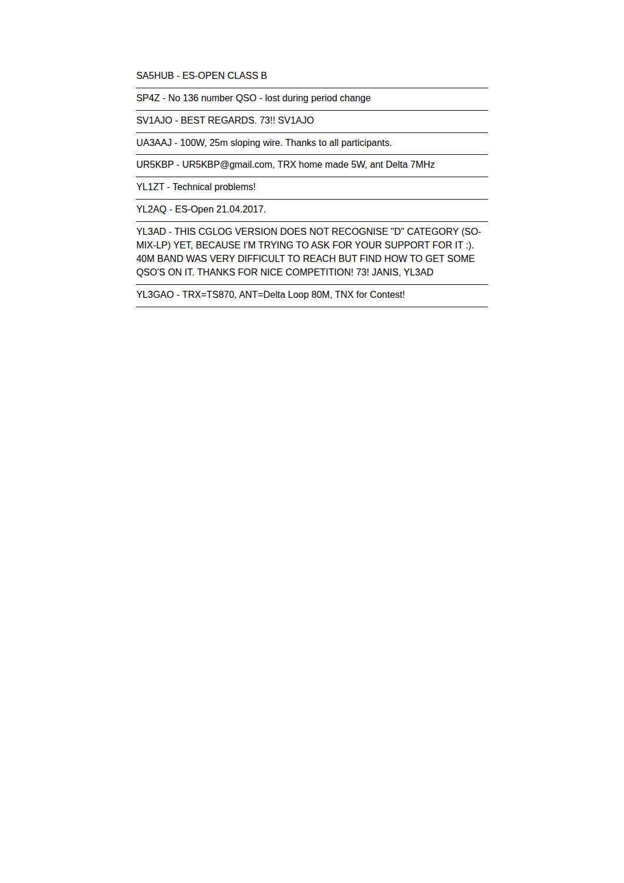SA5HUB - ES-OPEN CLASS B
SP4Z - No 136 number QSO - lost during period change
SV1AJO - BEST REGARDS. 73!! SV1AJO
UA3AAJ - 100W, 25m sloping wire. Thanks to all participants.
UR5KBP - UR5KBP@gmail.com, TRX home made 5W, ant Delta 7MHz
YL1ZT - Technical problems!
YL2AQ - ES-Open 21.04.2017.
YL3AD - THIS CGLOG VERSION DOES NOT RECOGNISE "D" CATEGORY (SO-MIX-LP) YET, BECAUSE I'M TRYING TO ASK FOR YOUR SUPPORT FOR IT :). 40M BAND WAS VERY DIFFICULT TO REACH BUT FIND HOW TO GET SOME QSO'S ON IT. THANKS FOR NICE COMPETITION! 73! JANIS, YL3AD
YL3GAO - TRX=TS870, ANT=Delta Loop 80M, TNX for Contest!